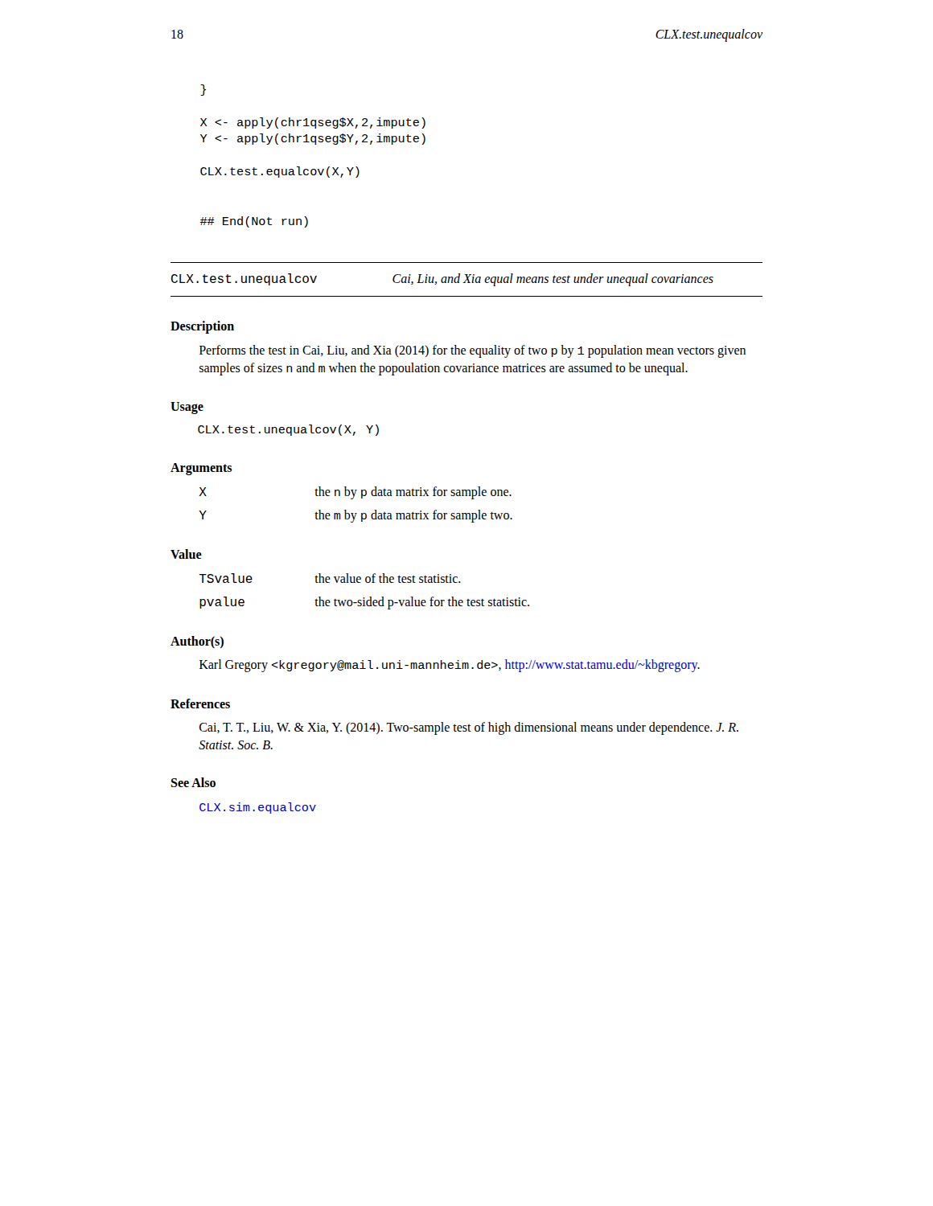18 CLX.test.unequalcov
    }

    X <- apply(chr1qseg$X,2,impute)
    Y <- apply(chr1qseg$Y,2,impute)

    CLX.test.equalcov(X,Y)


    ## End(Not run)
CLX.test.unequalcov Cai, Liu, and Xia equal means test under unequal covariances
Description
Performs the test in Cai, Liu, and Xia (2014) for the equality of two p by 1 population mean vectors given samples of sizes n and m when the popoulation covariance matrices are assumed to be unequal.
Usage
CLX.test.unequalcov(X, Y)
Arguments
X
the n by p data matrix for sample one.
Y
the m by p data matrix for sample two.
Value
TSvalue
the value of the test statistic.
pvalue
the two-sided p-value for the test statistic.
Author(s)
Karl Gregory <kgregory@mail.uni-mannheim.de>, http://www.stat.tamu.edu/~kbgregory.
References
Cai, T. T., Liu, W. & Xia, Y. (2014). Two-sample test of high dimensional means under dependence. J. R. Statist. Soc. B.
See Also
CLX.sim.equalcov